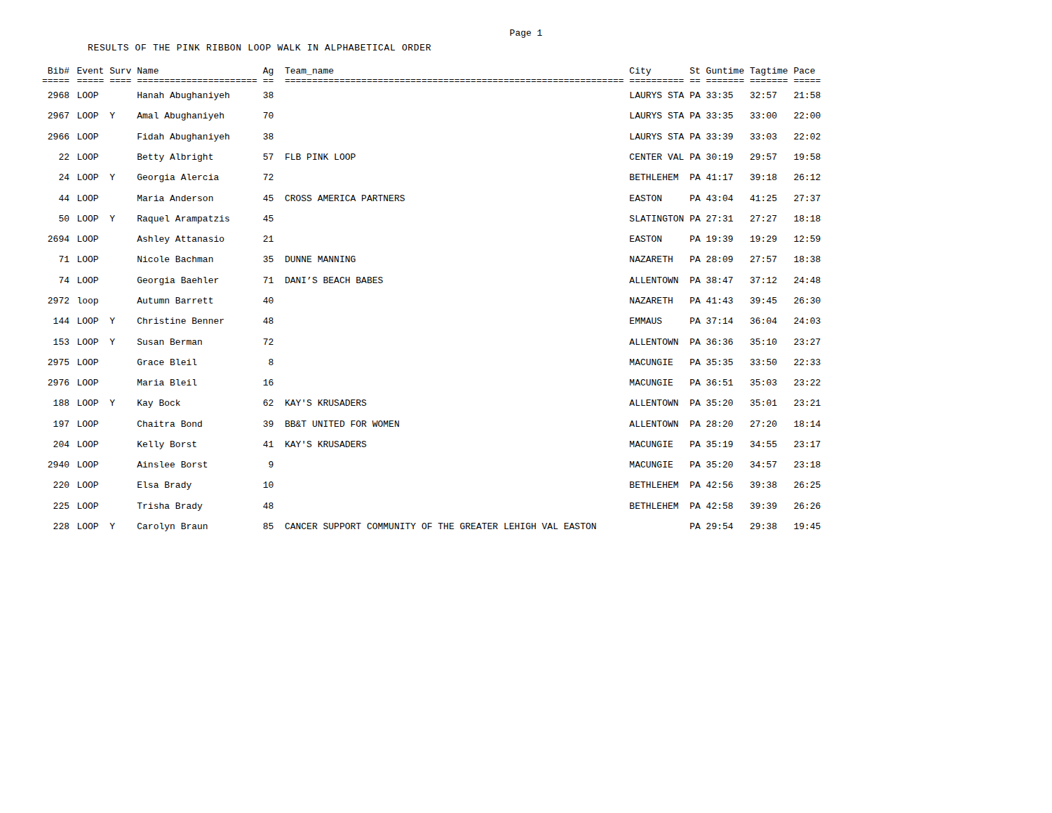Page 1
RESULTS OF THE PINK RIBBON LOOP WALK IN ALPHABETICAL ORDER
| Bib# | Event | Surv | Name | Ag | Team_name | City | St | Guntime | Tagtime | Pace |
| --- | --- | --- | --- | --- | --- | --- | --- | --- | --- | --- |
| ===== | ===== | ==== | ====================== | == | ============================================================== | ========== | == | ======= | ======= | ===== |
| 2968 | LOOP | | Hanah Abughaniyeh | 38 | | LAURYS STA | PA | 33:35 | 32:57 | 21:58 |
| 2967 | LOOP | Y | Amal Abughaniyeh | 70 | | LAURYS STA | PA | 33:35 | 33:00 | 22:00 |
| 2966 | LOOP | | Fidah Abughaniyeh | 38 | | LAURYS STA | PA | 33:39 | 33:03 | 22:02 |
| 22 | LOOP | | Betty Albright | 57 | FLB PINK LOOP | CENTER VAL | PA | 30:19 | 29:57 | 19:58 |
| 24 | LOOP | Y | Georgia Alercia | 72 | | BETHLEHEM | PA | 41:17 | 39:18 | 26:12 |
| 44 | LOOP | | Maria Anderson | 45 | CROSS AMERICA PARTNERS | EASTON | PA | 43:04 | 41:25 | 27:37 |
| 50 | LOOP | Y | Raquel Arampatzis | 45 | | SLATINGTON | PA | 27:31 | 27:27 | 18:18 |
| 2694 | LOOP | | Ashley Attanasio | 21 | | EASTON | PA | 19:39 | 19:29 | 12:59 |
| 71 | LOOP | | Nicole Bachman | 35 | DUNNE MANNING | NAZARETH | PA | 28:09 | 27:57 | 18:38 |
| 74 | LOOP | | Georgia Baehler | 71 | DANI’S BEACH BABES | ALLENTOWN | PA | 38:47 | 37:12 | 24:48 |
| 2972 | loop | | Autumn Barrett | 40 | | NAZARETH | PA | 41:43 | 39:45 | 26:30 |
| 144 | LOOP | Y | Christine Benner | 48 | | EMMAUS | PA | 37:14 | 36:04 | 24:03 |
| 153 | LOOP | Y | Susan Berman | 72 | | ALLENTOWN | PA | 36:36 | 35:10 | 23:27 |
| 2975 | LOOP | | Grace Bleil | 8 | | MACUNGIE | PA | 35:35 | 33:50 | 22:33 |
| 2976 | LOOP | | Maria Bleil | 16 | | MACUNGIE | PA | 36:51 | 35:03 | 23:22 |
| 188 | LOOP | Y | Kay Bock | 62 | KAY'S KRUSADERS | ALLENTOWN | PA | 35:20 | 35:01 | 23:21 |
| 197 | LOOP | | Chaitra Bond | 39 | BB&T UNITED FOR WOMEN | ALLENTOWN | PA | 28:20 | 27:20 | 18:14 |
| 204 | LOOP | | Kelly Borst | 41 | KAY'S KRUSADERS | MACUNGIE | PA | 35:19 | 34:55 | 23:17 |
| 2940 | LOOP | | Ainslee Borst | 9 | | MACUNGIE | PA | 35:20 | 34:57 | 23:18 |
| 220 | LOOP | | Elsa Brady | 10 | | BETHLEHEM | PA | 42:56 | 39:38 | 26:25 |
| 225 | LOOP | | Trisha Brady | 48 | | BETHLEHEM | PA | 42:58 | 39:39 | 26:26 |
| 228 | LOOP | Y | Carolyn Braun | 85 | CANCER SUPPORT COMMUNITY OF THE GREATER LEHIGH VAL EASTON | | PA | 29:54 | 29:38 | 19:45 |